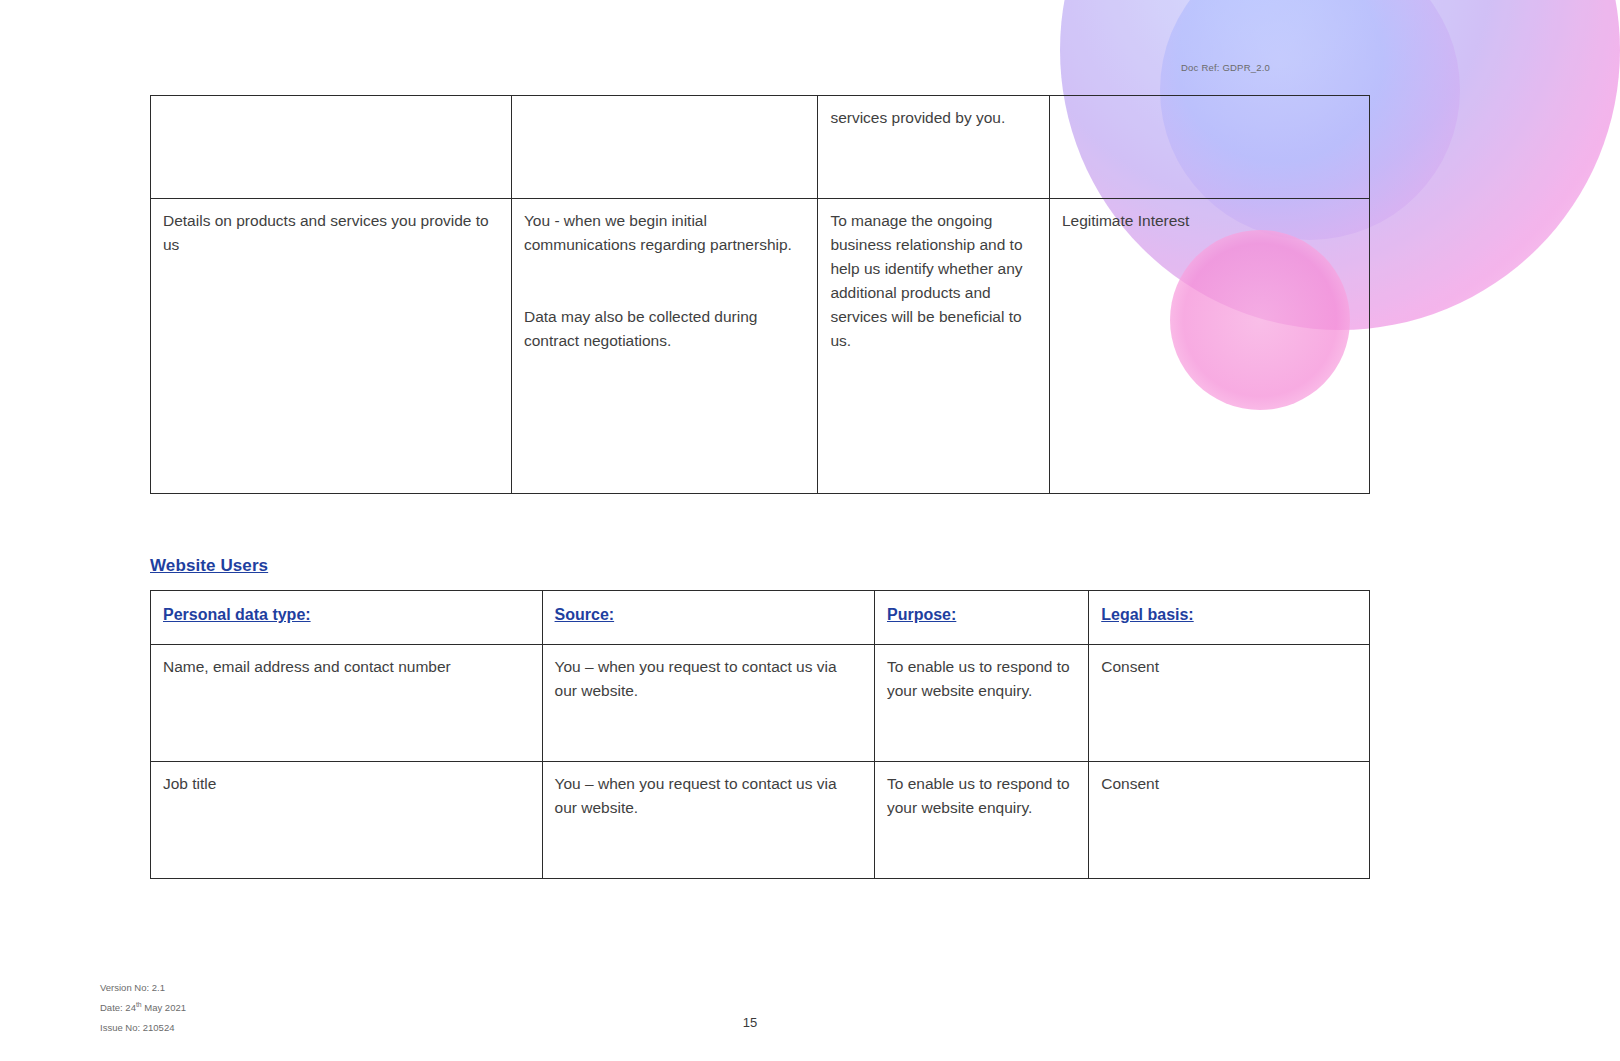Doc Ref: GDPR_2.0
| | | services provided by you. | |
| Details on products and services you provide to us | You - when we begin initial communications regarding partnership. Data may also be collected during contract negotiations. | To manage the ongoing business relationship and to help us identify whether any additional products and services will be beneficial to us. | Legitimate Interest |
Website Users
| Personal data type: | Source: | Purpose: | Legal basis: |
| --- | --- | --- | --- |
| Name, email address and contact number | You – when you request to contact us via our website. | To enable us to respond to your website enquiry. | Consent |
| Job title | You – when you request to contact us via our website. | To enable us to respond to your website enquiry. | Consent |
Version No: 2.1
Date: 24th May 2021
Issue No: 210524
15